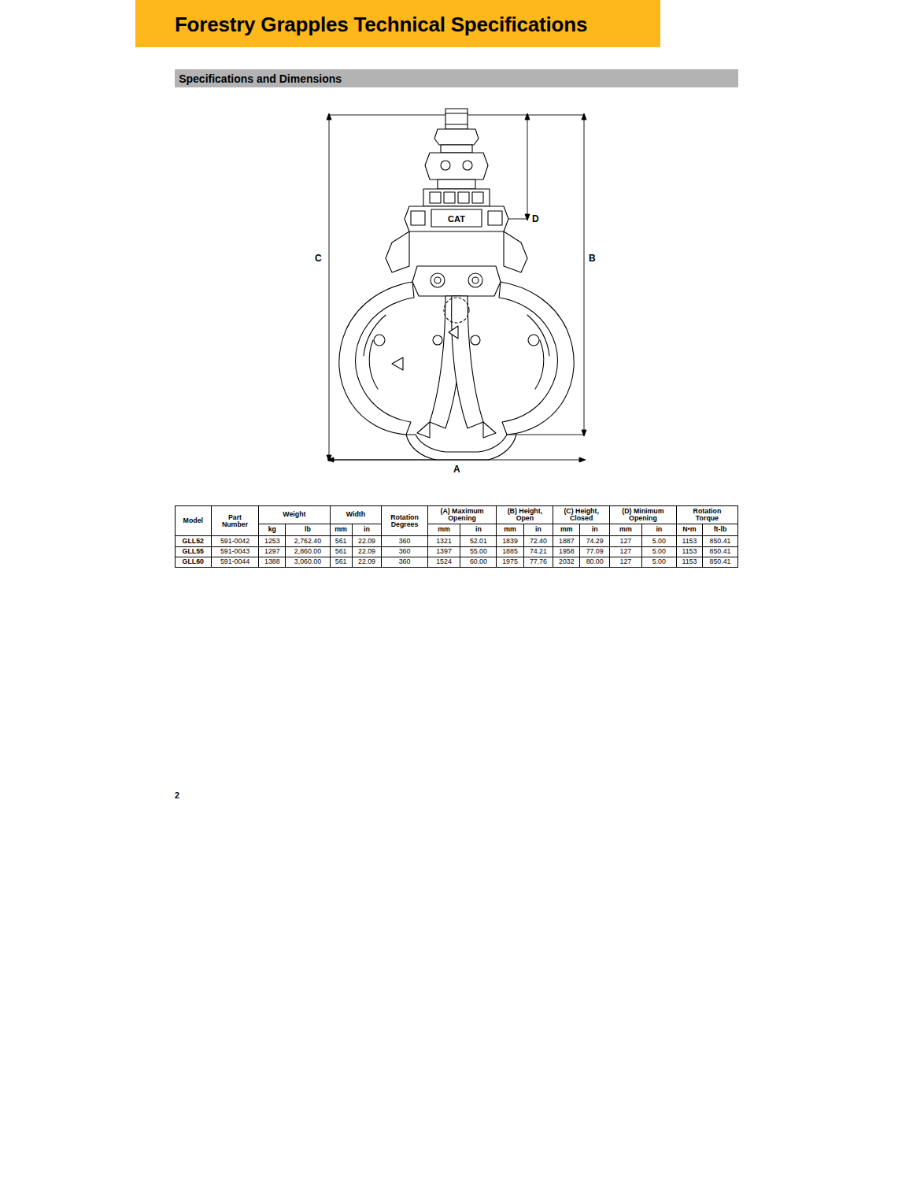Forestry Grapples Technical Specifications
Specifications and Dimensions
CAT D B C A
| Model | Part Number | Weight | Width | Rotation Degrees | (A) Maximum Opening | (B) Height, Open | (C) Height, Closed | (D) Minimum Opening | Rotation Torque |
| --- | --- | --- | --- | --- | --- | --- | --- | --- | --- |
| kg | lb | mm | in | mm | in | mm | in | mm | in | mm | in | N•m | ft-lb |
| GLL52 | 591-0042 | 1253 | 2,762.40 | 561 | 22.09 | 360 | 1321 | 52.01 | 1839 | 72.40 | 1887 | 74.29 | 127 | 5.00 | 1153 | 850.41 |
| GLL55 | 591-0043 | 1297 | 2,860.00 | 561 | 22.09 | 360 | 1397 | 55.00 | 1885 | 74.21 | 1958 | 77.09 | 127 | 5.00 | 1153 | 850.41 |
| GLL60 | 591-0044 | 1388 | 3,060.00 | 561 | 22.09 | 360 | 1524 | 60.00 | 1975 | 77.76 | 2032 | 80.00 | 127 | 5.00 | 1153 | 850.41 |
2